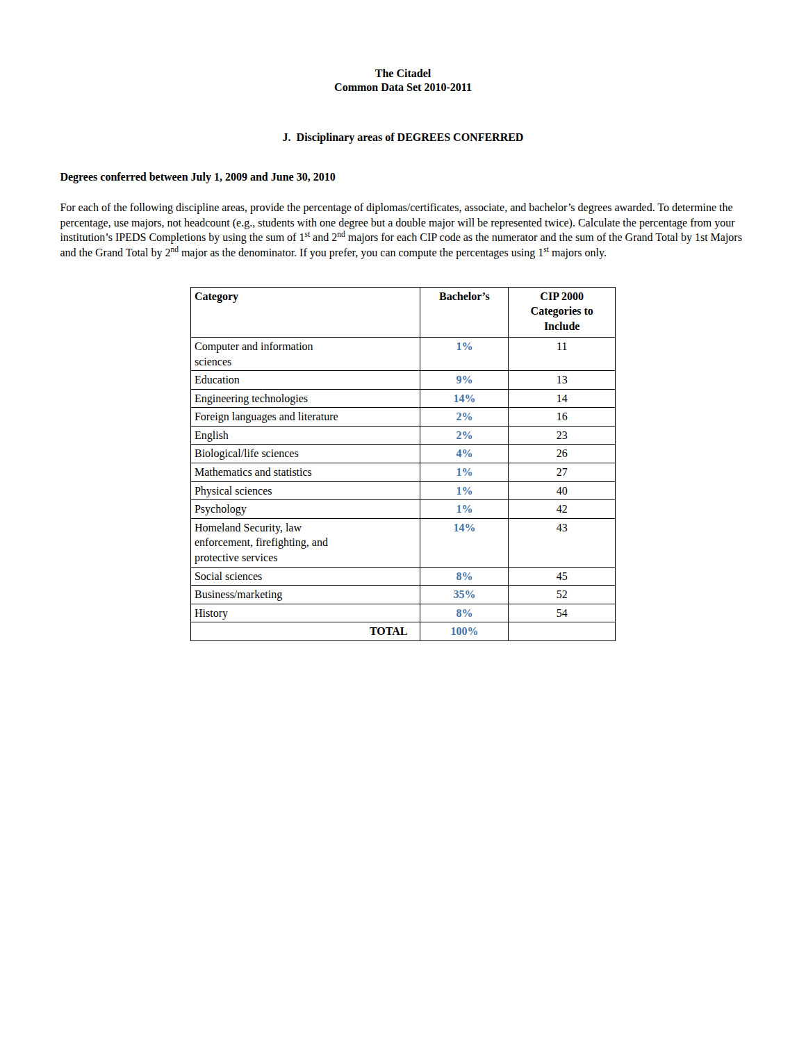The Citadel
Common Data Set 2010-2011
J. Disciplinary areas of DEGREES CONFERRED
Degrees conferred between July 1, 2009 and June 30, 2010
For each of the following discipline areas, provide the percentage of diplomas/certificates, associate, and bachelor’s degrees awarded. To determine the percentage, use majors, not headcount (e.g., students with one degree but a double major will be represented twice). Calculate the percentage from your institution’s IPEDS Completions by using the sum of 1st and 2nd majors for each CIP code as the numerator and the sum of the Grand Total by 1st Majors and the Grand Total by 2nd major as the denominator. If you prefer, you can compute the percentages using 1st majors only.
| Category | Bachelor’s | CIP 2000 Categories to Include |
| --- | --- | --- |
| Computer and information sciences | 1% | 11 |
| Education | 9% | 13 |
| Engineering technologies | 14% | 14 |
| Foreign languages and literature | 2% | 16 |
| English | 2% | 23 |
| Biological/life sciences | 4% | 26 |
| Mathematics and statistics | 1% | 27 |
| Physical sciences | 1% | 40 |
| Psychology | 1% | 42 |
| Homeland Security, law enforcement, firefighting, and protective services | 14% | 43 |
| Social sciences | 8% | 45 |
| Business/marketing | 35% | 52 |
| History | 8% | 54 |
| TOTAL | 100% | |